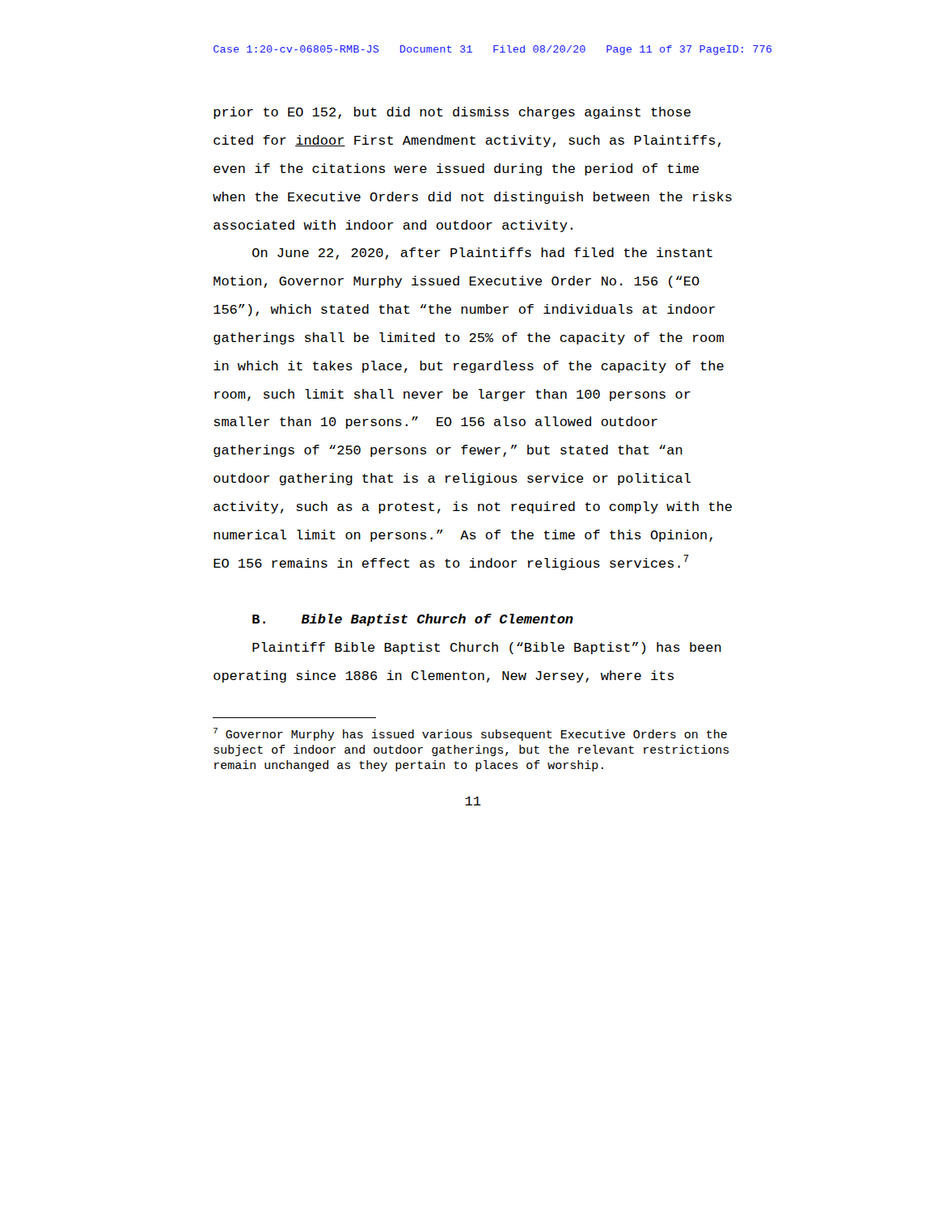Case 1:20-cv-06805-RMB-JS Document 31 Filed 08/20/20 Page 11 of 37 PageID: 776
prior to EO 152, but did not dismiss charges against those cited for indoor First Amendment activity, such as Plaintiffs, even if the citations were issued during the period of time when the Executive Orders did not distinguish between the risks associated with indoor and outdoor activity.
On June 22, 2020, after Plaintiffs had filed the instant Motion, Governor Murphy issued Executive Order No. 156 (“EO 156”), which stated that “the number of individuals at indoor gatherings shall be limited to 25% of the capacity of the room in which it takes place, but regardless of the capacity of the room, such limit shall never be larger than 100 persons or smaller than 10 persons.” EO 156 also allowed outdoor gatherings of “250 persons or fewer,” but stated that “an outdoor gathering that is a religious service or political activity, such as a protest, is not required to comply with the numerical limit on persons.” As of the time of this Opinion, EO 156 remains in effect as to indoor religious services.7
B. Bible Baptist Church of Clementon
Plaintiff Bible Baptist Church (“Bible Baptist”) has been operating since 1886 in Clementon, New Jersey, where its
7 Governor Murphy has issued various subsequent Executive Orders on the subject of indoor and outdoor gatherings, but the relevant restrictions remain unchanged as they pertain to places of worship.
11